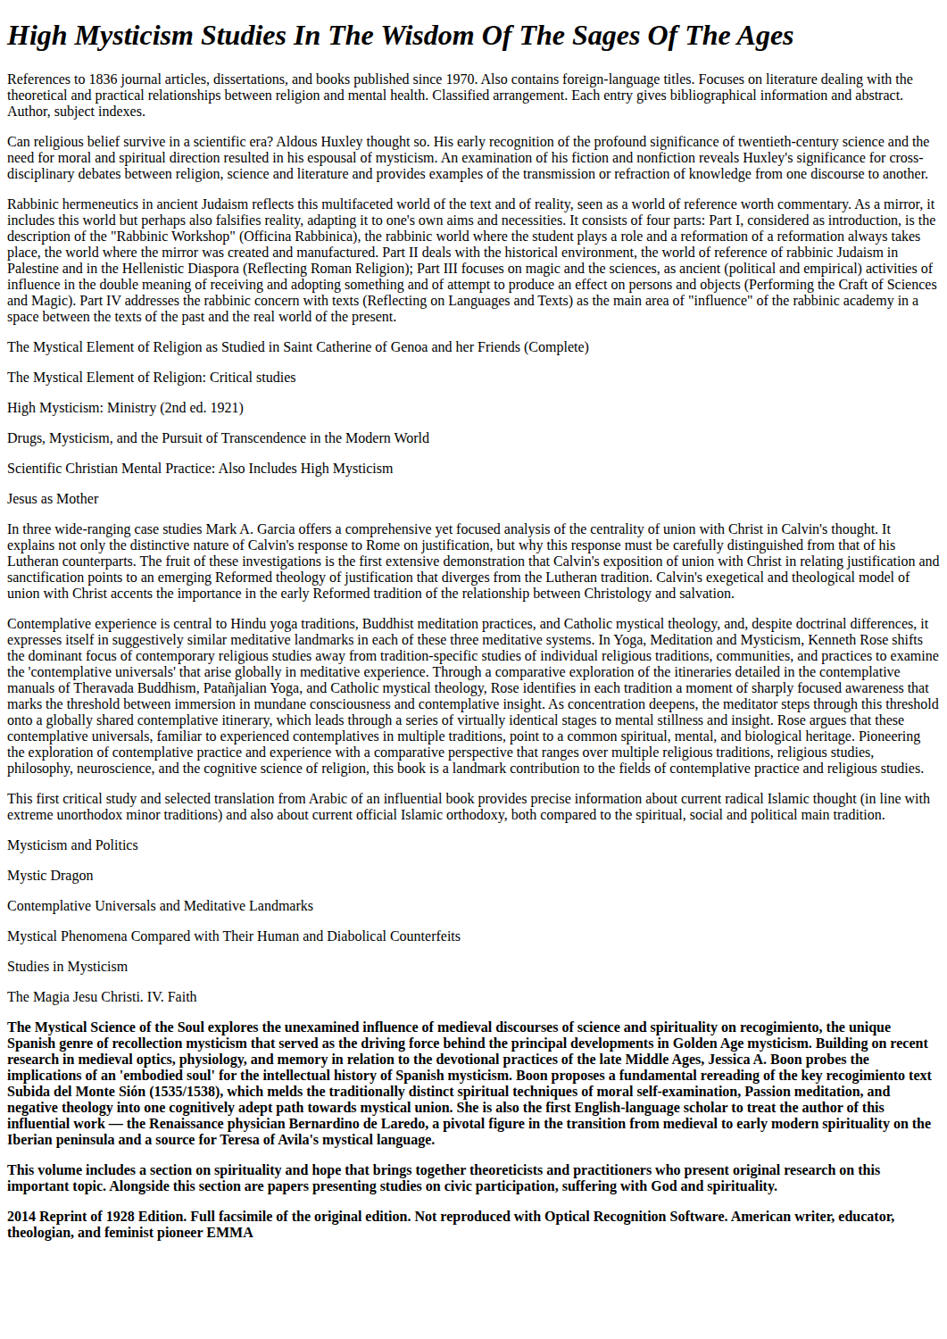High Mysticism Studies In The Wisdom Of The Sages Of The Ages
References to 1836 journal articles, dissertations, and books published since 1970. Also contains foreign-language titles. Focuses on literature dealing with the theoretical and practical relationships between religion and mental health. Classified arrangement. Each entry gives bibliographical information and abstract. Author, subject indexes.
Can religious belief survive in a scientific era? Aldous Huxley thought so. His early recognition of the profound significance of twentieth-century science and the need for moral and spiritual direction resulted in his espousal of mysticism. An examination of his fiction and nonfiction reveals Huxley's significance for cross-disciplinary debates between religion, science and literature and provides examples of the transmission or refraction of knowledge from one discourse to another.
Rabbinic hermeneutics in ancient Judaism reflects this multifaceted world of the text and of reality, seen as a world of reference worth commentary. As a mirror, it includes this world but perhaps also falsifies reality, adapting it to one's own aims and necessities. It consists of four parts: Part I, considered as introduction, is the description of the "Rabbinic Workshop" (Officina Rabbinica), the rabbinic world where the student plays a role and a reformation of a reformation always takes place, the world where the mirror was created and manufactured. Part II deals with the historical environment, the world of reference of rabbinic Judaism in Palestine and in the Hellenistic Diaspora (Reflecting Roman Religion); Part III focuses on magic and the sciences, as ancient (political and empirical) activities of influence in the double meaning of receiving and adopting something and of attempt to produce an effect on persons and objects (Performing the Craft of Sciences and Magic). Part IV addresses the rabbinic concern with texts (Reflecting on Languages and Texts) as the main area of "influence" of the rabbinic academy in a space between the texts of the past and the real world of the present.
The Mystical Element of Religion as Studied in Saint Catherine of Genoa and her Friends (Complete)
The Mystical Element of Religion: Critical studies
High Mysticism: Ministry (2nd ed. 1921)
Drugs, Mysticism, and the Pursuit of Transcendence in the Modern World
Scientific Christian Mental Practice: Also Includes High Mysticism
Jesus as Mother
In three wide-ranging case studies Mark A. Garcia offers a comprehensive yet focused analysis of the centrality of union with Christ in Calvin's thought. It explains not only the distinctive nature of Calvin's response to Rome on justification, but why this response must be carefully distinguished from that of his Lutheran counterparts. The fruit of these investigations is the first extensive demonstration that Calvin's exposition of union with Christ in relating justification and sanctification points to an emerging Reformed theology of justification that diverges from the Lutheran tradition. Calvin's exegetical and theological model of union with Christ accents the importance in the early Reformed tradition of the relationship between Christology and salvation.
Contemplative experience is central to Hindu yoga traditions, Buddhist meditation practices, and Catholic mystical theology, and, despite doctrinal differences, it expresses itself in suggestively similar meditative landmarks in each of these three meditative systems. In Yoga, Meditation and Mysticism, Kenneth Rose shifts the dominant focus of contemporary religious studies away from tradition-specific studies of individual religious traditions, communities, and practices to examine the 'contemplative universals' that arise globally in meditative experience. Through a comparative exploration of the itineraries detailed in the contemplative manuals of Theravada Buddhism, Patañjalian Yoga, and Catholic mystical theology, Rose identifies in each tradition a moment of sharply focused awareness that marks the threshold between immersion in mundane consciousness and contemplative insight. As concentration deepens, the meditator steps through this threshold onto a globally shared contemplative itinerary, which leads through a series of virtually identical stages to mental stillness and insight. Rose argues that these contemplative universals, familiar to experienced contemplatives in multiple traditions, point to a common spiritual, mental, and biological heritage. Pioneering the exploration of contemplative practice and experience with a comparative perspective that ranges over multiple religious traditions, religious studies, philosophy, neuroscience, and the cognitive science of religion, this book is a landmark contribution to the fields of contemplative practice and religious studies.
This first critical study and selected translation from Arabic of an influential book provides precise information about current radical Islamic thought (in line with extreme unorthodox minor traditions) and also about current official Islamic orthodoxy, both compared to the spiritual, social and political main tradition.
Mysticism and Politics
Mystic Dragon
Contemplative Universals and Meditative Landmarks
Mystical Phenomena Compared with Their Human and Diabolical Counterfeits
Studies in Mysticism
The Magia Jesu Christi. IV. Faith
The Mystical Science of the Soul explores the unexamined influence of medieval discourses of science and spirituality on recogimiento, the unique Spanish genre of recollection mysticism that served as the driving force behind the principal developments in Golden Age mysticism. Building on recent research in medieval optics, physiology, and memory in relation to the devotional practices of the late Middle Ages, Jessica A. Boon probes the implications of an 'embodied soul' for the intellectual history of Spanish mysticism. Boon proposes a fundamental rereading of the key recogimiento text Subida del Monte Sión (1535/1538), which melds the traditionally distinct spiritual techniques of moral self-examination, Passion meditation, and negative theology into one cognitively adept path towards mystical union. She is also the first English-language scholar to treat the author of this influential work — the Renaissance physician Bernardino de Laredo, a pivotal figure in the transition from medieval to early modern spirituality on the Iberian peninsula and a source for Teresa of Avila's mystical language.
This volume includes a section on spirituality and hope that brings together theoreticists and practitioners who present original research on this important topic. Alongside this section are papers presenting studies on civic participation, suffering with God and spirituality.
2014 Reprint of 1928 Edition. Full facsimile of the original edition. Not reproduced with Optical Recognition Software. American writer, educator, theologian, and feminist pioneer EMMA